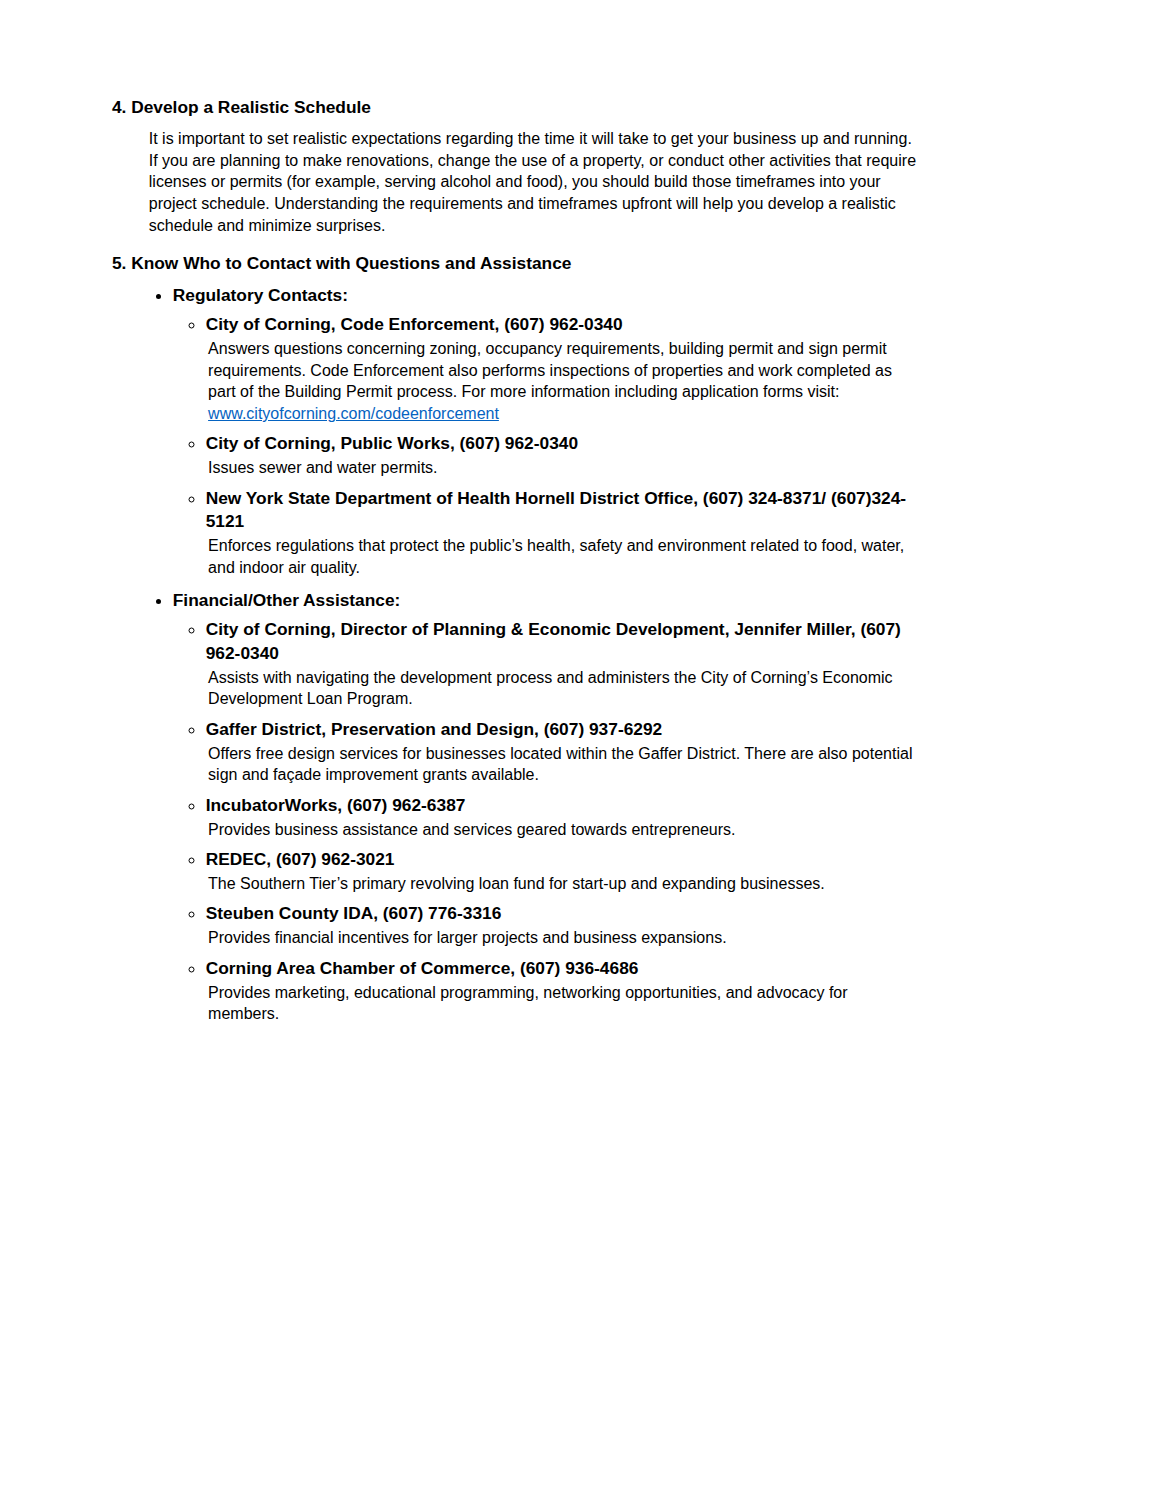Develop a Realistic Schedule
It is important to set realistic expectations regarding the time it will take to get your business up and running. If you are planning to make renovations, change the use of a property, or conduct other activities that require licenses or permits (for example, serving alcohol and food), you should build those timeframes into your project schedule. Understanding the requirements and timeframes upfront will help you develop a realistic schedule and minimize surprises.
Know Who to Contact with Questions and Assistance
Regulatory Contacts:
City of Corning, Code Enforcement, (607) 962-0340
Answers questions concerning zoning, occupancy requirements, building permit and sign permit requirements. Code Enforcement also performs inspections of properties and work completed as part of the Building Permit process. For more information including application forms visit: www.cityofcorning.com/codeenforcement
City of Corning, Public Works, (607) 962-0340
Issues sewer and water permits.
New York State Department of Health Hornell District Office, (607) 324-8371/ (607)324- 5121
Enforces regulations that protect the public’s health, safety and environment related to food, water, and indoor air quality.
Financial/Other Assistance:
City of Corning, Director of Planning & Economic Development, Jennifer Miller, (607) 962-0340
Assists with navigating the development process and administers the City of Corning’s Economic Development Loan Program.
Gaffer District, Preservation and Design, (607) 937-6292
Offers free design services for businesses located within the Gaffer District. There are also potential sign and façade improvement grants available.
IncubatorWorks, (607) 962-6387
Provides business assistance and services geared towards entrepreneurs.
REDEC, (607) 962-3021
The Southern Tier’s primary revolving loan fund for start-up and expanding businesses.
Steuben County IDA, (607) 776-3316
Provides financial incentives for larger projects and business expansions.
Corning Area Chamber of Commerce, (607) 936-4686
Provides marketing, educational programming, networking opportunities, and advocacy for members.